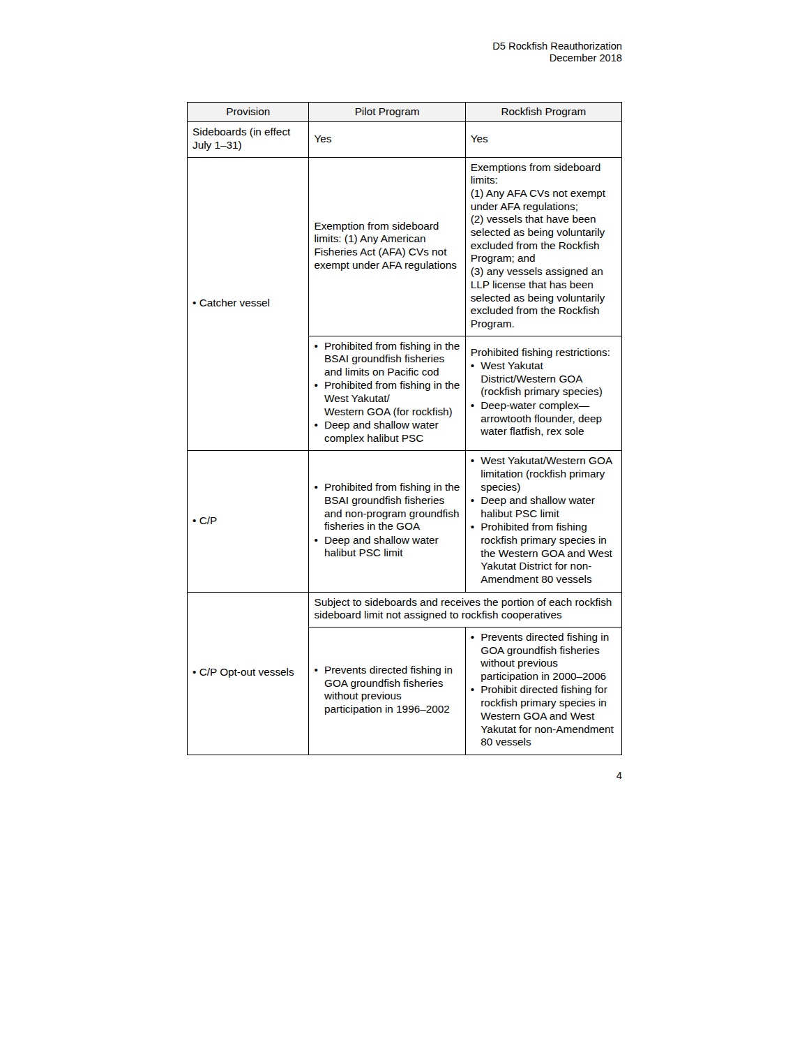D5 Rockfish Reauthorization
December 2018
| Provision | Pilot Program | Rockfish Program |
| --- | --- | --- |
| Sideboards (in effect July 1–31) | Yes | Yes |
| • Catcher vessel | Exemption from sideboard limits: (1) Any American Fisheries Act (AFA) CVs not exempt under AFA regulations | Exemptions from sideboard limits: (1) Any AFA CVs not exempt under AFA regulations; (2) vessels that have been selected as being voluntarily excluded from the Rockfish Program; and (3) any vessels assigned an LLP license that has been selected as being voluntarily excluded from the Rockfish Program. |
| Prohibited from fishing in the BSAI groundfish fisheries and limits on Pacific cod Prohibited from fishing in the West Yakutat/ Western GOA (for rockfish) Deep and shallow water complex halibut PSC | Prohibited fishing restrictions: West Yakutat District/Western GOA (rockfish primary species) Deep-water complex—arrowtooth flounder, deep water flatfish, rex sole |
| • C/P | Prohibited from fishing in the BSAI groundfish fisheries and non-program groundfish fisheries in the GOA Deep and shallow water halibut PSC limit | West Yakutat/Western GOA limitation (rockfish primary species) Deep and shallow water halibut PSC limit Prohibited from fishing rockfish primary species in the Western GOA and West Yakutat District for non-Amendment 80 vessels |
| • C/P Opt-out vessels | Subject to sideboards and receives the portion of each rockfish sideboard limit not assigned to rockfish cooperatives |
| Prevents directed fishing in GOA groundfish fisheries without previous participation in 1996–2002 | Prevents directed fishing in GOA groundfish fisheries without previous participation in 2000–2006 Prohibit directed fishing for rockfish primary species in Western GOA and West Yakutat for non-Amendment 80 vessels |
4